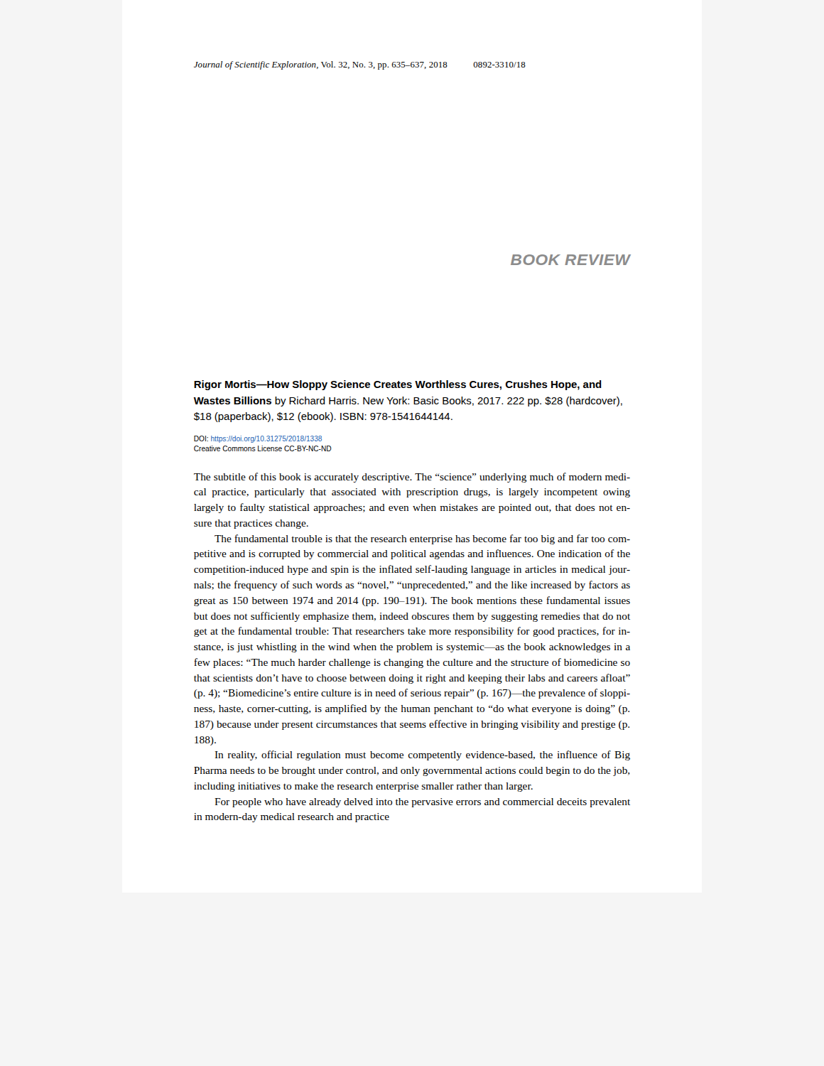Journal of Scientific Exploration, Vol. 32, No. 3, pp. 635–637, 2018 0892-3310/18
BOOK REVIEW
Rigor Mortis—How Sloppy Science Creates Worthless Cures, Crushes Hope, and Wastes Billions by Richard Harris. New York: Basic Books, 2017. 222 pp. $28 (hardcover), $18 (paperback), $12 (ebook). ISBN: 978-1541644144.
DOI: https://doi.org/10.31275/2018/1338
Creative Commons License CC-BY-NC-ND
The subtitle of this book is accurately descriptive. The “science” underlying much of modern medical practice, particularly that associated with prescription drugs, is largely incompetent owing largely to faulty statistical approaches; and even when mistakes are pointed out, that does not ensure that practices change.
The fundamental trouble is that the research enterprise has become far too big and far too competitive and is corrupted by commercial and political agendas and influences. One indication of the competition-induced hype and spin is the inflated self-lauding language in articles in medical journals; the frequency of such words as “novel,” “unprecedented,” and the like increased by factors as great as 150 between 1974 and 2014 (pp. 190–191). The book mentions these fundamental issues but does not sufficiently emphasize them, indeed obscures them by suggesting remedies that do not get at the fundamental trouble: That researchers take more responsibility for good practices, for instance, is just whistling in the wind when the problem is systemic—as the book acknowledges in a few places: “The much harder challenge is changing the culture and the structure of biomedicine so that scientists don’t have to choose between doing it right and keeping their labs and careers afloat” (p. 4); “Biomedicine’s entire culture is in need of serious repair” (p. 167)—the prevalence of sloppiness, haste, corner-cutting, is amplified by the human penchant to “do what everyone is doing” (p. 187) because under present circumstances that seems effective in bringing visibility and prestige (p. 188).
In reality, official regulation must become competently evidence-based, the influence of Big Pharma needs to be brought under control, and only governmental actions could begin to do the job, including initiatives to make the research enterprise smaller rather than larger.
For people who have already delved into the pervasive errors and commercial deceits prevalent in modern-day medical research and practice